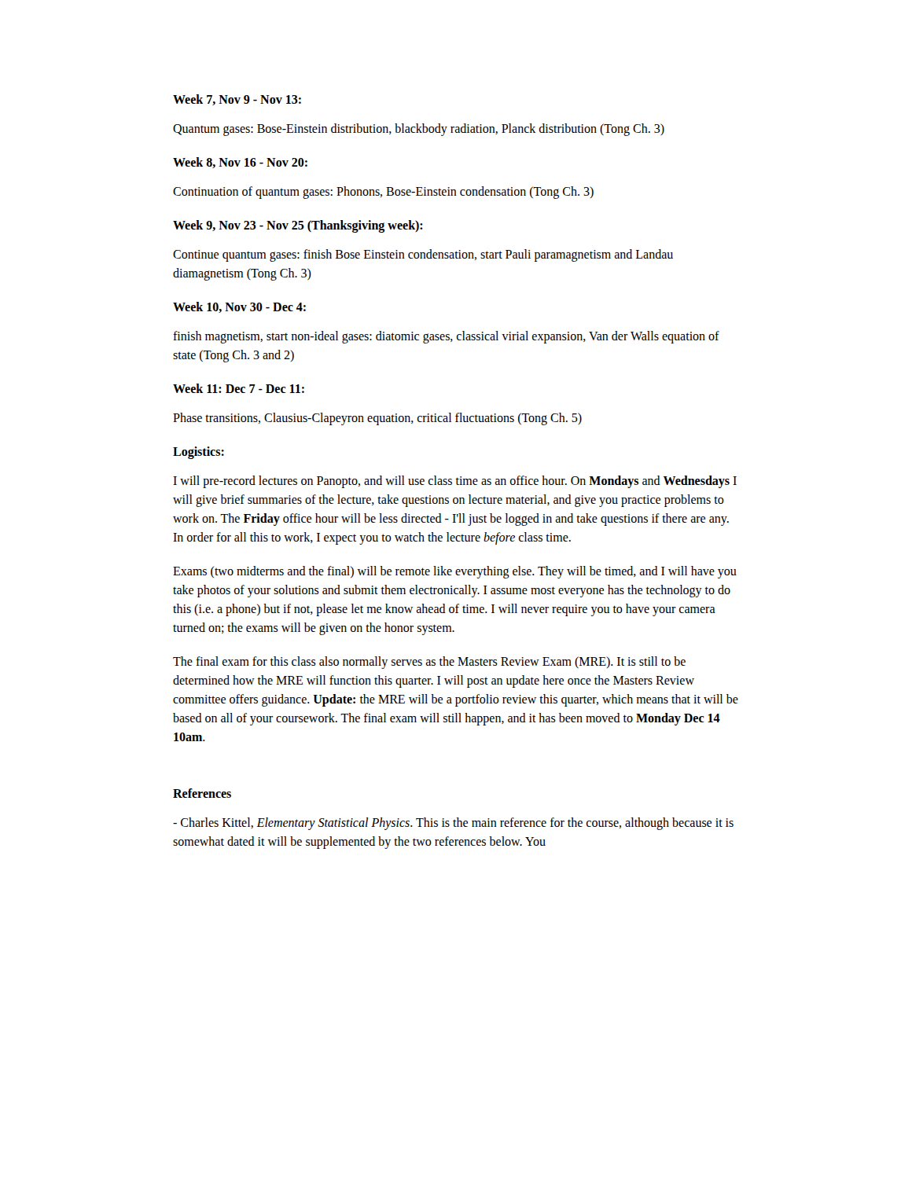Week 7, Nov 9 - Nov 13:
Quantum gases: Bose-Einstein distribution, blackbody radiation, Planck distribution (Tong Ch. 3)
Week 8, Nov 16 - Nov 20:
Continuation of quantum gases: Phonons, Bose-Einstein condensation (Tong Ch. 3)
Week 9, Nov 23 - Nov 25 (Thanksgiving week):
Continue quantum gases: finish Bose Einstein condensation, start Pauli paramagnetism and Landau diamagnetism (Tong Ch. 3)
Week 10, Nov 30 - Dec 4:
finish magnetism, start non-ideal gases: diatomic gases, classical virial expansion, Van der Walls equation of state (Tong Ch. 3 and 2)
Week 11: Dec 7 - Dec 11:
Phase transitions, Clausius-Clapeyron equation, critical fluctuations (Tong Ch. 5)
Logistics:
I will pre-record lectures on Panopto, and will use class time as an office hour. On Mondays and Wednesdays I will give brief summaries of the lecture, take questions on lecture material, and give you practice problems to work on. The Friday office hour will be less directed - I'll just be logged in and take questions if there are any. In order for all this to work, I expect you to watch the lecture before class time.
Exams (two midterms and the final) will be remote like everything else. They will be timed, and I will have you take photos of your solutions and submit them electronically. I assume most everyone has the technology to do this (i.e. a phone) but if not, please let me know ahead of time. I will never require you to have your camera turned on; the exams will be given on the honor system.
The final exam for this class also normally serves as the Masters Review Exam (MRE). It is still to be determined how the MRE will function this quarter. I will post an update here once the Masters Review committee offers guidance. Update: the MRE will be a portfolio review this quarter, which means that it will be based on all of your coursework. The final exam will still happen, and it has been moved to Monday Dec 14 10am.
References
- Charles Kittel, Elementary Statistical Physics. This is the main reference for the course, although because it is somewhat dated it will be supplemented by the two references below. You